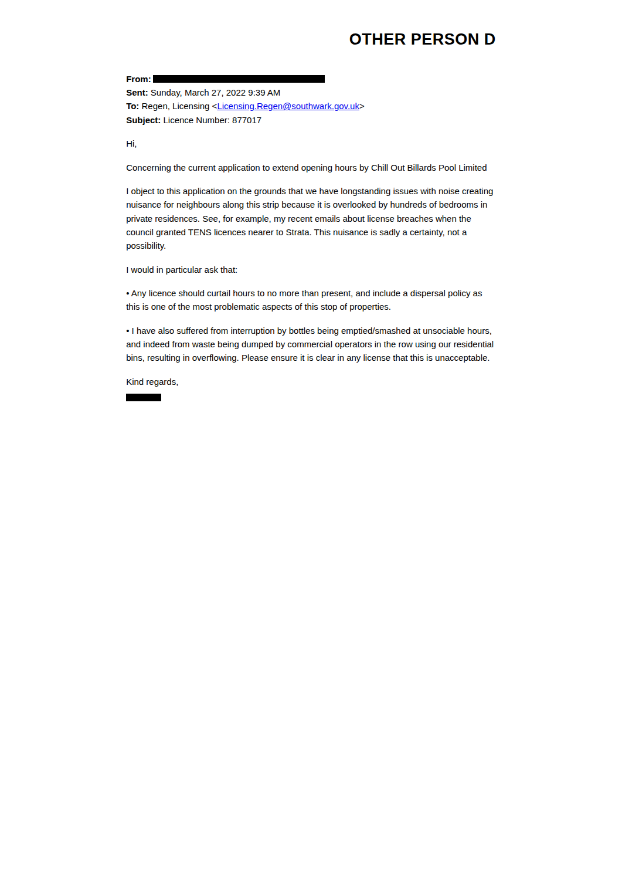OTHER PERSON D
From:
Sent: Sunday, March 27, 2022 9:39 AM
To: Regen, Licensing <Licensing.Regen@southwark.gov.uk>
Subject: Licence Number: 877017
Hi,
Concerning the current application to extend opening hours by Chill Out Billards Pool Limited
I object to this application on the grounds that we have longstanding issues with noise creating nuisance for neighbours along this strip because it is overlooked by hundreds of bedrooms in private residences. See, for example, my recent emails about license breaches when the council granted TENS licences nearer to Strata. This nuisance is sadly a certainty, not a possibility.
I would in particular ask that:
• Any licence should curtail hours to no more than present, and include a dispersal policy as this is one of the most problematic aspects of this stop of properties.
• I have also suffered from interruption by bottles being emptied/smashed at unsociable hours, and indeed from waste being dumped by commercial operators in the row using our residential bins, resulting in overflowing. Please ensure it is clear in any license that this is unacceptable.
Kind regards,